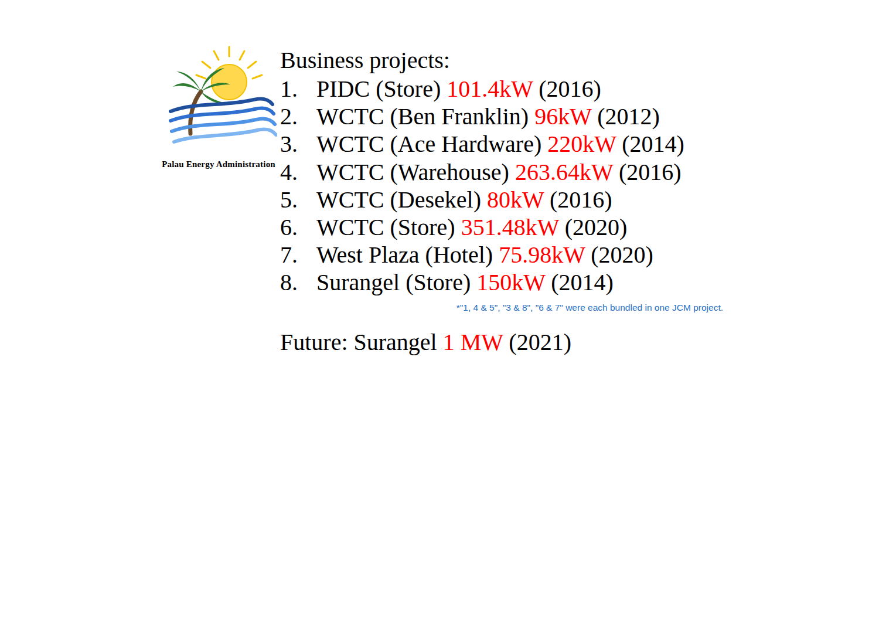Palau Energy Administration
Business projects:
1. PIDC (Store) 101.4kW (2016)
2. WCTC (Ben Franklin) 96kW (2012)
3. WCTC (Ace Hardware) 220kW (2014)
4. WCTC (Warehouse) 263.64kW (2016)
5. WCTC (Desekel) 80kW (2016)
6. WCTC (Store) 351.48kW (2020)
7. West Plaza (Hotel) 75.98kW (2020)
8. Surangel (Store) 150kW (2014)
*"1, 4 & 5", "3 & 8", "6 & 7" were each bundled in one JCM project.
Future: Surangel 1 MW (2021)